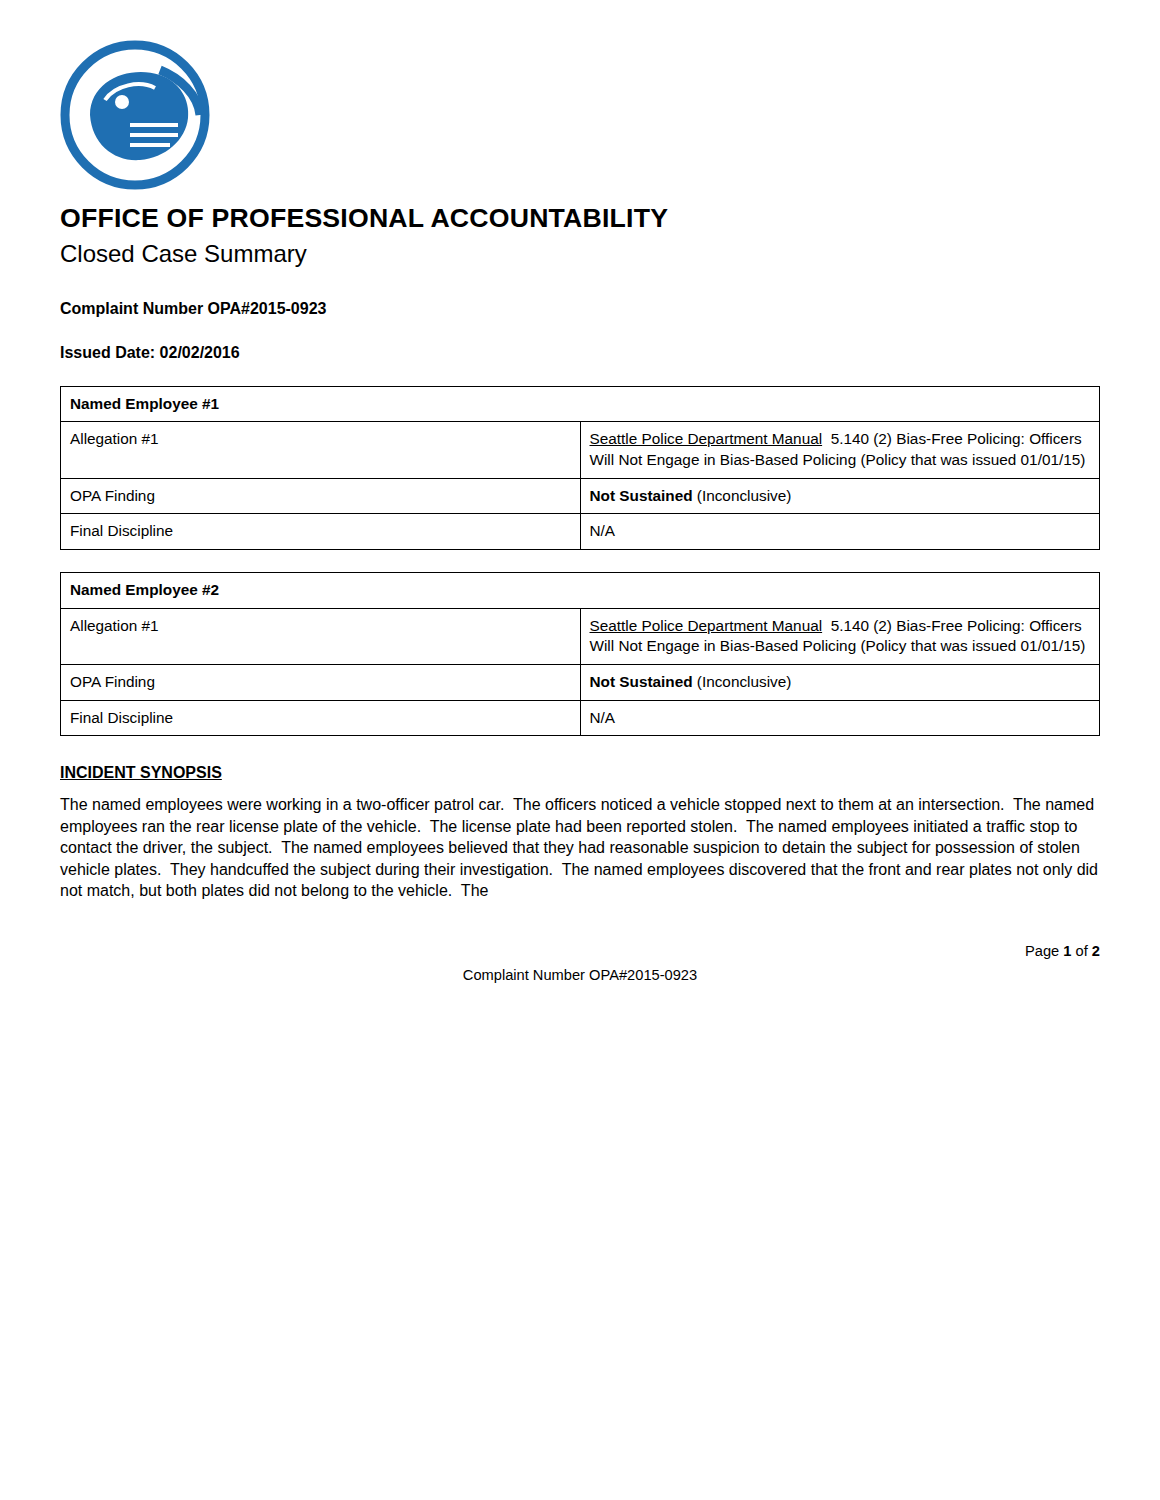OFFICE OF PROFESSIONAL ACCOUNTABILITY
Closed Case Summary
Complaint Number OPA#2015-0923
Issued Date: 02/02/2016
| Named Employee #1 |
| Allegation #1 | Seattle Police Department Manual 5.140 (2) Bias-Free Policing: Officers Will Not Engage in Bias-Based Policing (Policy that was issued 01/01/15) |
| OPA Finding | Not Sustained (Inconclusive) |
| Final Discipline | N/A |
| Named Employee #2 |
| Allegation #1 | Seattle Police Department Manual 5.140 (2) Bias-Free Policing: Officers Will Not Engage in Bias-Based Policing (Policy that was issued 01/01/15) |
| OPA Finding | Not Sustained (Inconclusive) |
| Final Discipline | N/A |
INCIDENT SYNOPSIS
The named employees were working in a two-officer patrol car. The officers noticed a vehicle stopped next to them at an intersection. The named employees ran the rear license plate of the vehicle. The license plate had been reported stolen. The named employees initiated a traffic stop to contact the driver, the subject. The named employees believed that they had reasonable suspicion to detain the subject for possession of stolen vehicle plates. They handcuffed the subject during their investigation. The named employees discovered that the front and rear plates not only did not match, but both plates did not belong to the vehicle. The
Page 1 of 2
Complaint Number OPA#2015-0923